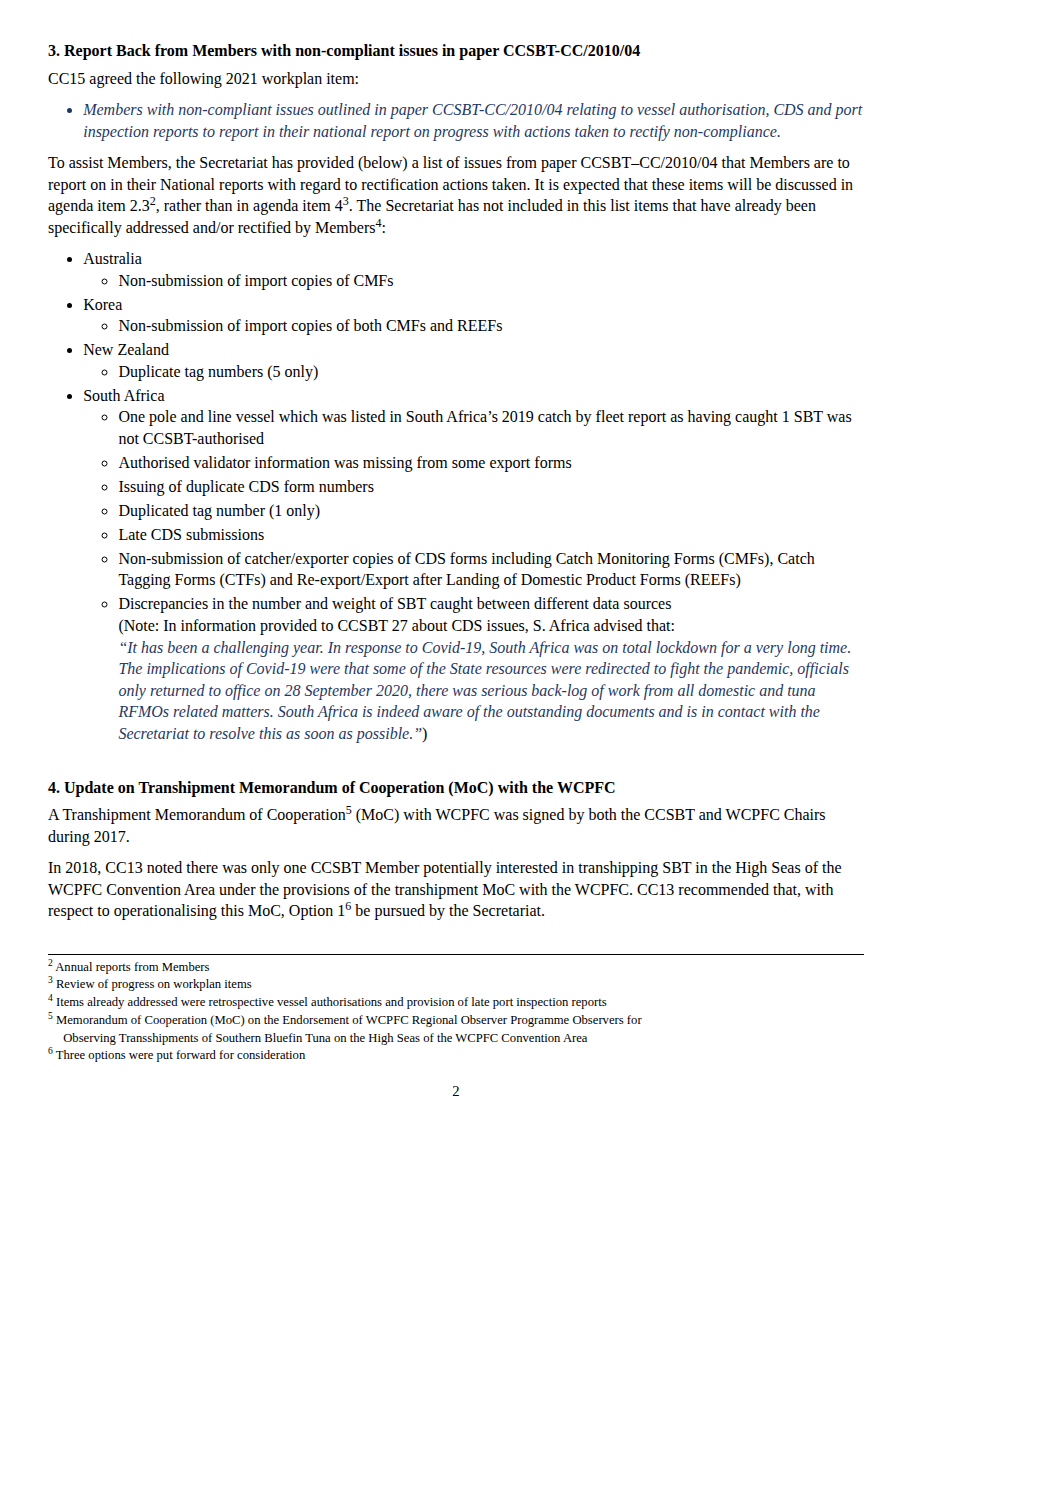3. Report Back from Members with non-compliant issues in paper CCSBT-CC/2010/04
CC15 agreed the following 2021 workplan item:
Members with non-compliant issues outlined in paper CCSBT-CC/2010/04 relating to vessel authorisation, CDS and port inspection reports to report in their national report on progress with actions taken to rectify non-compliance.
To assist Members, the Secretariat has provided (below) a list of issues from paper CCSBT–CC/2010/04 that Members are to report on in their National reports with regard to rectification actions taken. It is expected that these items will be discussed in agenda item 2.32, rather than in agenda item 43. The Secretariat has not included in this list items that have already been specifically addressed and/or rectified by Members4:
Australia
Non-submission of import copies of CMFs
Korea
Non-submission of import copies of both CMFs and REEFs
New Zealand
Duplicate tag numbers (5 only)
South Africa
One pole and line vessel which was listed in South Africa’s 2019 catch by fleet report as having caught 1 SBT was not CCSBT-authorised
Authorised validator information was missing from some export forms
Issuing of duplicate CDS form numbers
Duplicated tag number (1 only)
Late CDS submissions
Non-submission of catcher/exporter copies of CDS forms including Catch Monitoring Forms (CMFs), Catch Tagging Forms (CTFs) and Re-export/Export after Landing of Domestic Product Forms (REEFs)
Discrepancies in the number and weight of SBT caught between different data sources
(Note: In information provided to CCSBT 27 about CDS issues, S. Africa advised that:
“It has been a challenging year. In response to Covid-19, South Africa was on total lockdown for a very long time. The implications of Covid-19 were that some of the State resources were redirected to fight the pandemic, officials only returned to office on 28 September 2020, there was serious back-log of work from all domestic and tuna RFMOs related matters. South Africa is indeed aware of the outstanding documents and is in contact with the Secretariat to resolve this as soon as possible.”)
4. Update on Transhipment Memorandum of Cooperation (MoC) with the WCPFC
A Transhipment Memorandum of Cooperation5 (MoC) with WCPFC was signed by both the CCSBT and WCPFC Chairs during 2017.
In 2018, CC13 noted there was only one CCSBT Member potentially interested in transhipping SBT in the High Seas of the WCPFC Convention Area under the provisions of the transhipment MoC with the WCPFC. CC13 recommended that, with respect to operationalising this MoC, Option 16 be pursued by the Secretariat.
2 Annual reports from Members
3 Review of progress on workplan items
4 Items already addressed were retrospective vessel authorisations and provision of late port inspection reports
5 Memorandum of Cooperation (MoC) on the Endorsement of WCPFC Regional Observer Programme Observers for
Observing Transshipments of Southern Bluefin Tuna on the High Seas of the WCPFC Convention Area
6 Three options were put forward for consideration
2